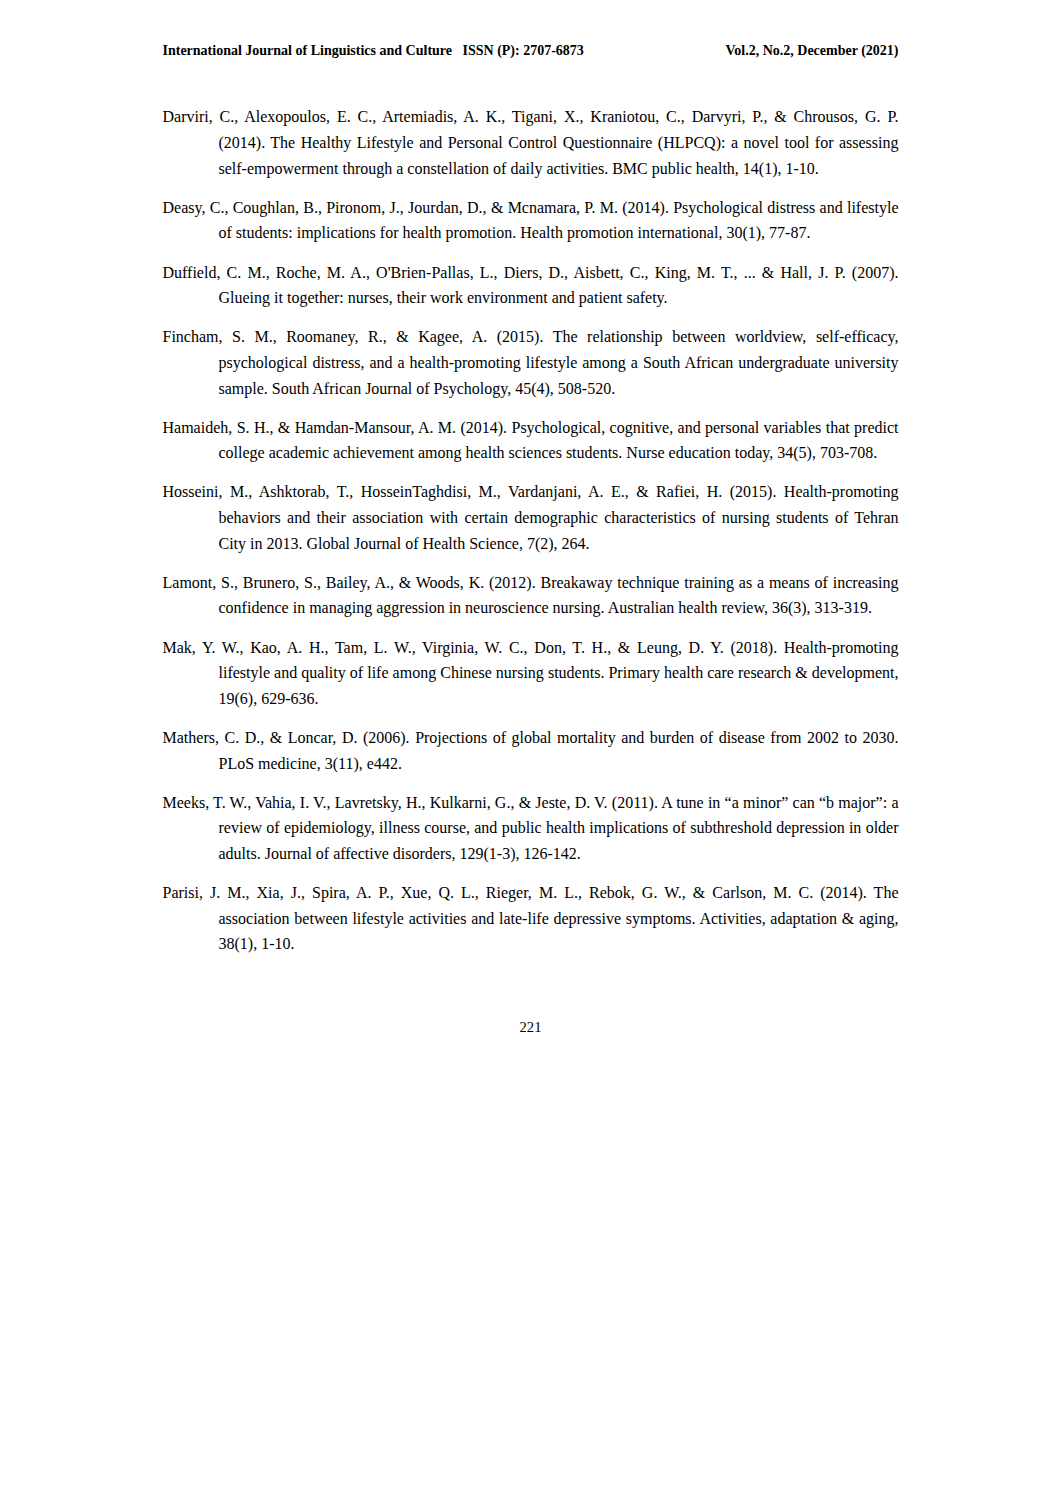International Journal of Linguistics and Culture ISSN (P): 2707-6873 Vol.2, No.2, December (2021)
Darviri, C., Alexopoulos, E. C., Artemiadis, A. K., Tigani, X., Kraniotou, C., Darvyri, P., & Chrousos, G. P. (2014). The Healthy Lifestyle and Personal Control Questionnaire (HLPCQ): a novel tool for assessing self-empowerment through a constellation of daily activities. BMC public health, 14(1), 1-10.
Deasy, C., Coughlan, B., Pironom, J., Jourdan, D., & Mcnamara, P. M. (2014). Psychological distress and lifestyle of students: implications for health promotion. Health promotion international, 30(1), 77-87.
Duffield, C. M., Roche, M. A., O'Brien-Pallas, L., Diers, D., Aisbett, C., King, M. T., ... & Hall, J. P. (2007). Glueing it together: nurses, their work environment and patient safety.
Fincham, S. M., Roomaney, R., & Kagee, A. (2015). The relationship between worldview, self-efficacy, psychological distress, and a health-promoting lifestyle among a South African undergraduate university sample. South African Journal of Psychology, 45(4), 508-520.
Hamaideh, S. H., & Hamdan-Mansour, A. M. (2014). Psychological, cognitive, and personal variables that predict college academic achievement among health sciences students. Nurse education today, 34(5), 703-708.
Hosseini, M., Ashktorab, T., HosseinTaghdisi, M., Vardanjani, A. E., & Rafiei, H. (2015). Health-promoting behaviors and their association with certain demographic characteristics of nursing students of Tehran City in 2013. Global Journal of Health Science, 7(2), 264.
Lamont, S., Brunero, S., Bailey, A., & Woods, K. (2012). Breakaway technique training as a means of increasing confidence in managing aggression in neuroscience nursing. Australian health review, 36(3), 313-319.
Mak, Y. W., Kao, A. H., Tam, L. W., Virginia, W. C., Don, T. H., & Leung, D. Y. (2018). Health-promoting lifestyle and quality of life among Chinese nursing students. Primary health care research & development, 19(6), 629-636.
Mathers, C. D., & Loncar, D. (2006). Projections of global mortality and burden of disease from 2002 to 2030. PLoS medicine, 3(11), e442.
Meeks, T. W., Vahia, I. V., Lavretsky, H., Kulkarni, G., & Jeste, D. V. (2011). A tune in “a minor” can “b major”: a review of epidemiology, illness course, and public health implications of subthreshold depression in older adults. Journal of affective disorders, 129(1-3), 126-142.
Parisi, J. M., Xia, J., Spira, A. P., Xue, Q. L., Rieger, M. L., Rebok, G. W., & Carlson, M. C. (2014). The association between lifestyle activities and late-life depressive symptoms. Activities, adaptation & aging, 38(1), 1-10.
221